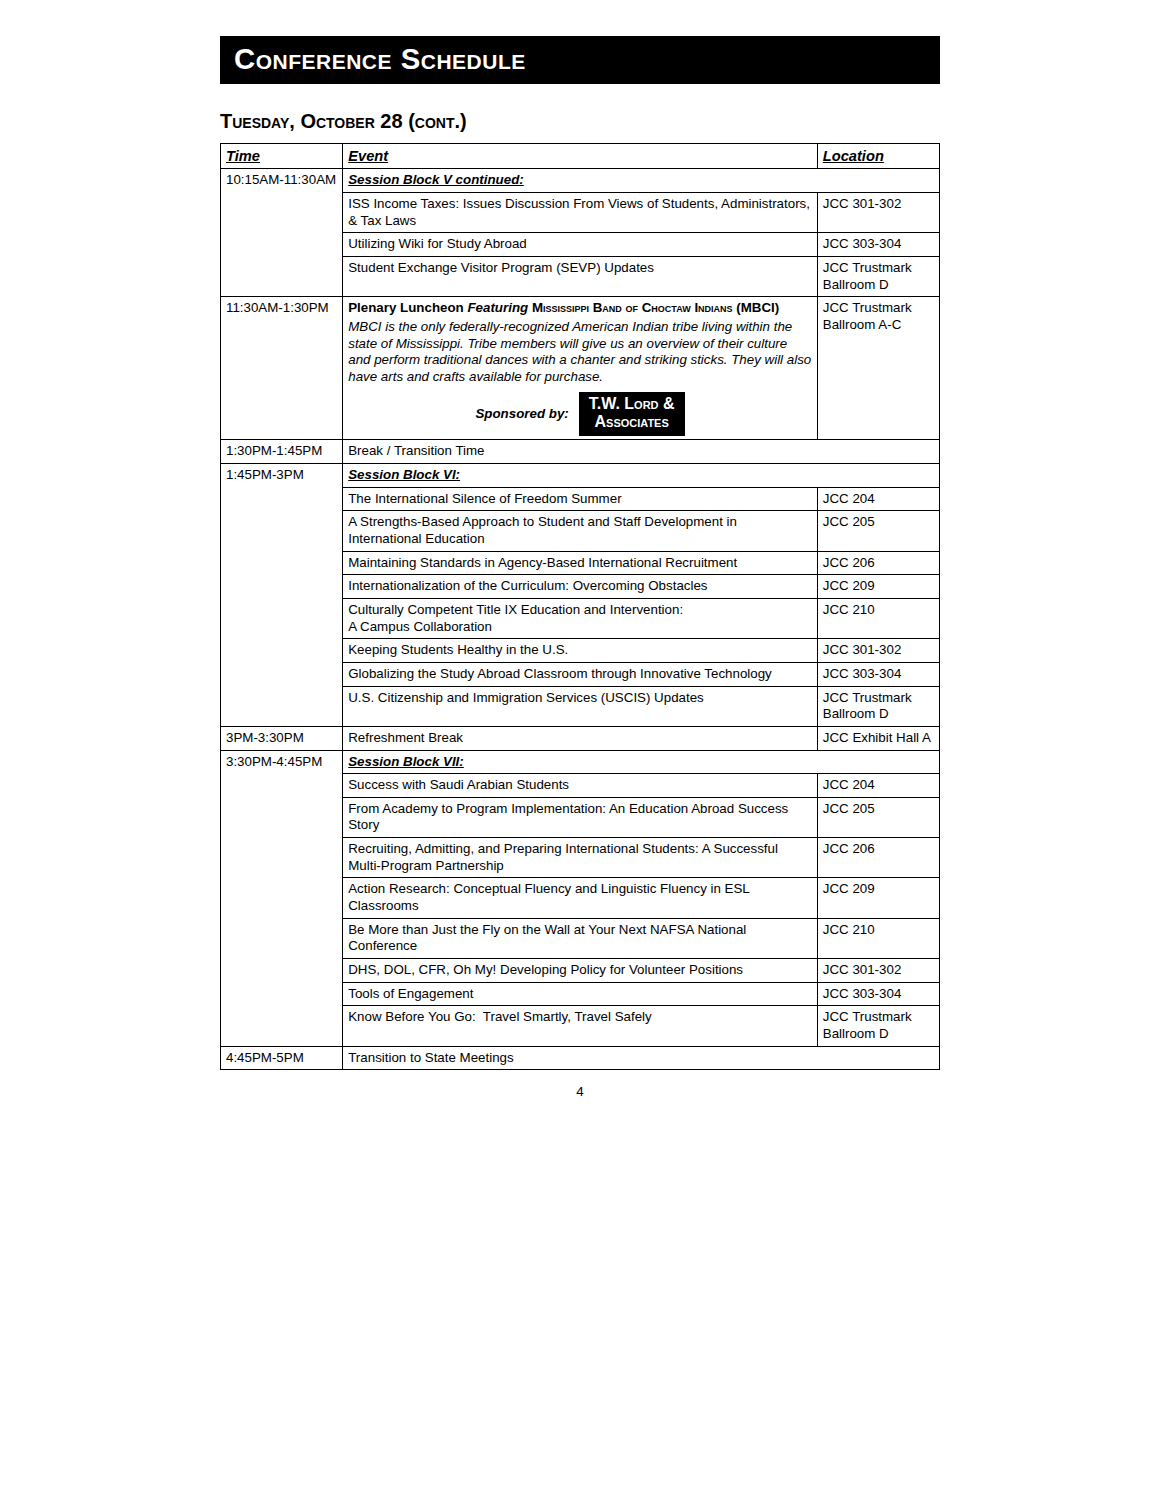Conference Schedule
Tuesday, October 28 (cont.)
| Time | Event | Location |
| --- | --- | --- |
| 10:15AM-11:30AM | Session Block V continued: |
| ISS Income Taxes: Issues Discussion From Views of Students, Administrators, & Tax Laws | JCC 301-302 |
| Utilizing Wiki for Study Abroad | JCC 303-304 |
| Student Exchange Visitor Program (SEVP) Updates | JCC Trustmark Ballroom D |
| 11:30AM-1:30PM | Plenary Luncheon Featuring Mississippi Band of Choctaw Indians (MBCI) MBCI is the only federally-recognized American Indian tribe living within the state of Mississippi. Tribe members will give us an overview of their culture and perform traditional dances with a chanter and striking sticks. They will also have arts and crafts available for purchase. Sponsored by: T.W. Lord & Associates | JCC Trustmark Ballroom A-C |
| 1:30PM-1:45PM | Break / Transition Time |
| 1:45PM-3PM | Session Block VI: |
| The International Silence of Freedom Summer | JCC 204 |
| A Strengths-Based Approach to Student and Staff Development in International Education | JCC 205 |
| Maintaining Standards in Agency-Based International Recruitment | JCC 206 |
| Internationalization of the Curriculum: Overcoming Obstacles | JCC 209 |
| Culturally Competent Title IX Education and Intervention: A Campus Collaboration | JCC 210 |
| Keeping Students Healthy in the U.S. | JCC 301-302 |
| Globalizing the Study Abroad Classroom through Innovative Technology | JCC 303-304 |
| U.S. Citizenship and Immigration Services (USCIS) Updates | JCC Trustmark Ballroom D |
| 3PM-3:30PM | Refreshment Break | JCC Exhibit Hall A |
| 3:30PM-4:45PM | Session Block VII: |
| Success with Saudi Arabian Students | JCC 204 |
| From Academy to Program Implementation: An Education Abroad Success Story | JCC 205 |
| Recruiting, Admitting, and Preparing International Students: A Successful Multi-Program Partnership | JCC 206 |
| Action Research: Conceptual Fluency and Linguistic Fluency in ESL Classrooms | JCC 209 |
| Be More than Just the Fly on the Wall at Your Next NAFSA National Conference | JCC 210 |
| DHS, DOL, CFR, Oh My! Developing Policy for Volunteer Positions | JCC 301-302 |
| Tools of Engagement | JCC 303-304 |
| Know Before You Go: Travel Smartly, Travel Safely | JCC Trustmark Ballroom D |
| 4:45PM-5PM | Transition to State Meetings |
4